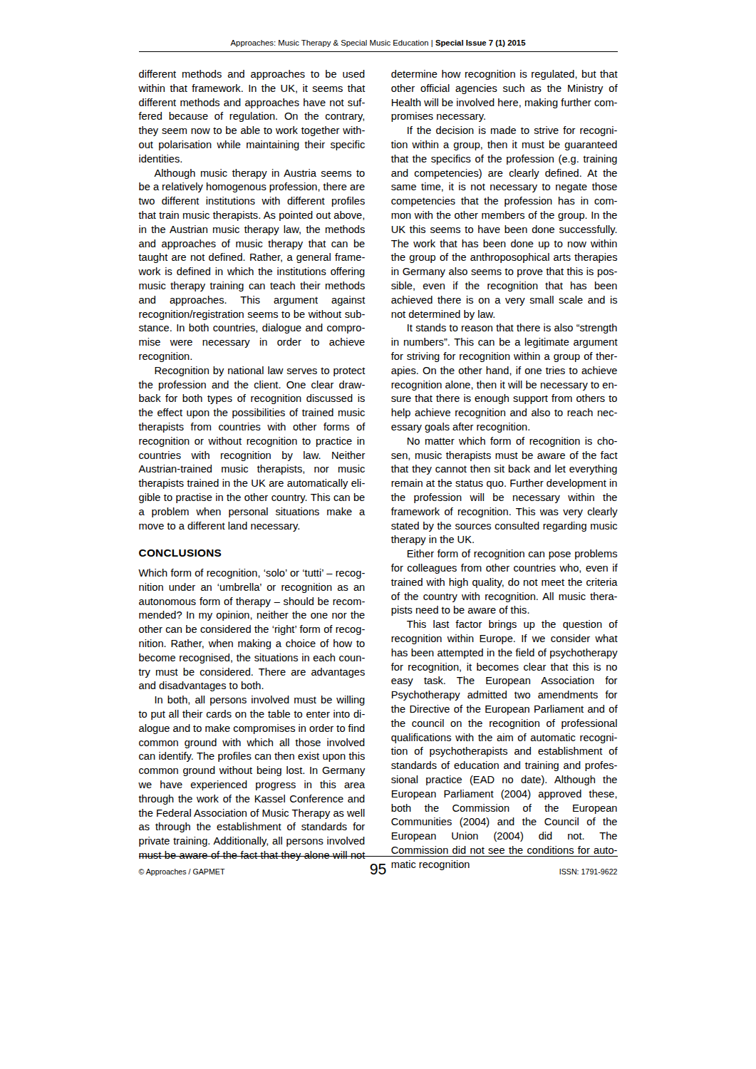Approaches: Music Therapy & Special Music Education | Special Issue 7 (1) 2015
different methods and approaches to be used within that framework. In the UK, it seems that different methods and approaches have not suffered because of regulation. On the contrary, they seem now to be able to work together without polarisation while maintaining their specific identities.
Although music therapy in Austria seems to be a relatively homogenous profession, there are two different institutions with different profiles that train music therapists. As pointed out above, in the Austrian music therapy law, the methods and approaches of music therapy that can be taught are not defined. Rather, a general framework is defined in which the institutions offering music therapy training can teach their methods and approaches. This argument against recognition/registration seems to be without substance. In both countries, dialogue and compromise were necessary in order to achieve recognition.
Recognition by national law serves to protect the profession and the client. One clear drawback for both types of recognition discussed is the effect upon the possibilities of trained music therapists from countries with other forms of recognition or without recognition to practice in countries with recognition by law. Neither Austrian-trained music therapists, nor music therapists trained in the UK are automatically eligible to practise in the other country. This can be a problem when personal situations make a move to a different land necessary.
CONCLUSIONS
Which form of recognition, ‘solo’ or ‘tutti’ – recognition under an ‘umbrella’ or recognition as an autonomous form of therapy – should be recommended? In my opinion, neither the one nor the other can be considered the ‘right’ form of recognition. Rather, when making a choice of how to become recognised, the situations in each country must be considered. There are advantages and disadvantages to both.
In both, all persons involved must be willing to put all their cards on the table to enter into dialogue and to make compromises in order to find common ground with which all those involved can identify. The profiles can then exist upon this common ground without being lost. In Germany we have experienced progress in this area through the work of the Kassel Conference and the Federal Association of Music Therapy as well as through the establishment of standards for private training. Additionally, all persons involved must be aware of the fact that they alone will not determine how recognition is regulated, but that other official agencies such as the Ministry of Health will be involved here, making further compromises necessary.
If the decision is made to strive for recognition within a group, then it must be guaranteed that the specifics of the profession (e.g. training and competencies) are clearly defined. At the same time, it is not necessary to negate those competencies that the profession has in common with the other members of the group. In the UK this seems to have been done successfully. The work that has been done up to now within the group of the anthroposophical arts therapies in Germany also seems to prove that this is possible, even if the recognition that has been achieved there is on a very small scale and is not determined by law.
It stands to reason that there is also “strength in numbers”. This can be a legitimate argument for striving for recognition within a group of therapies. On the other hand, if one tries to achieve recognition alone, then it will be necessary to ensure that there is enough support from others to help achieve recognition and also to reach necessary goals after recognition.
No matter which form of recognition is chosen, music therapists must be aware of the fact that they cannot then sit back and let everything remain at the status quo. Further development in the profession will be necessary within the framework of recognition. This was very clearly stated by the sources consulted regarding music therapy in the UK.
Either form of recognition can pose problems for colleagues from other countries who, even if trained with high quality, do not meet the criteria of the country with recognition. All music therapists need to be aware of this.
This last factor brings up the question of recognition within Europe. If we consider what has been attempted in the field of psychotherapy for recognition, it becomes clear that this is no easy task. The European Association for Psychotherapy admitted two amendments for the Directive of the European Parliament and of the council on the recognition of professional qualifications with the aim of automatic recognition of psychotherapists and establishment of standards of education and training and professional practice (EAD no date). Although the European Parliament (2004) approved these, both the Commission of the European Communities (2004) and the Council of the European Union (2004) did not. The Commission did not see the conditions for automatic recognition
© Approaches / GAPMET
95
ISSN: 1791-9622